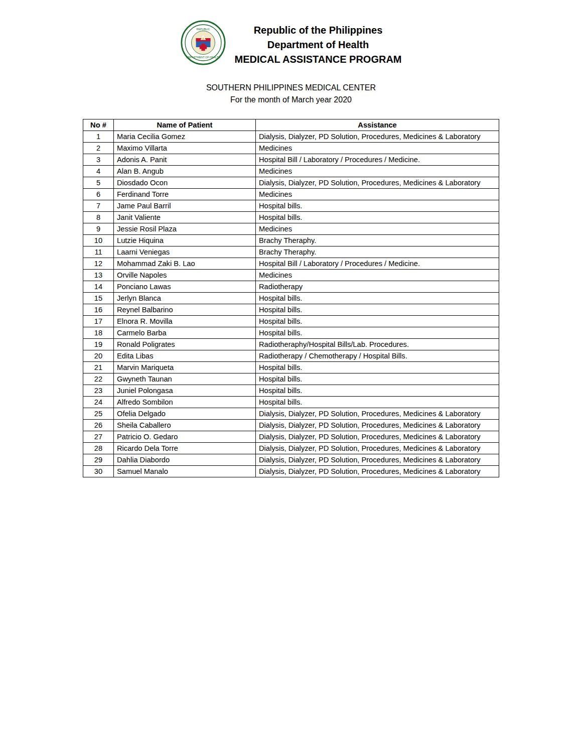REPUBLIC DEPARTMENT OF HEALTH
Republic of the Philippines
Department of Health
MEDICAL ASSISTANCE PROGRAM
SOUTHERN PHILIPPINES MEDICAL CENTER
For the month of March year 2020
| No # | Name of Patient | Assistance |
| --- | --- | --- |
| 1 | Maria Cecilia Gomez | Dialysis, Dialyzer, PD Solution, Procedures, Medicines & Laboratory |
| 2 | Maximo Villarta | Medicines |
| 3 | Adonis A. Panit | Hospital Bill / Laboratory / Procedures / Medicine. |
| 4 | Alan B. Angub | Medicines |
| 5 | Diosdado Ocon | Dialysis, Dialyzer, PD Solution, Procedures, Medicines & Laboratory |
| 6 | Ferdinand Torre | Medicines |
| 7 | Jame Paul Barril | Hospital bills. |
| 8 | Janit Valiente | Hospital bills. |
| 9 | Jessie Rosil Plaza | Medicines |
| 10 | Lutzie Hiquina | Brachy Theraphy. |
| 11 | Laarni Veniegas | Brachy Theraphy. |
| 12 | Mohammad Zaki B. Lao | Hospital Bill / Laboratory / Procedures / Medicine. |
| 13 | Orville Napoles | Medicines |
| 14 | Ponciano Lawas | Radiotherapy |
| 15 | Jerlyn Blanca | Hospital bills. |
| 16 | Reynel Balbarino | Hospital bills. |
| 17 | Elnora R. Movilla | Hospital bills. |
| 18 | Carmelo Barba | Hospital bills. |
| 19 | Ronald Poligrates | Radiotheraphy/Hospital Bills/Lab. Procedures. |
| 20 | Edita Libas | Radiotherapy / Chemotherapy / Hospital Bills. |
| 21 | Marvin Mariqueta | Hospital bills. |
| 22 | Gwyneth Taunan | Hospital bills. |
| 23 | Juniel Polongasa | Hospital bills. |
| 24 | Alfredo Sombilon | Hospital bills. |
| 25 | Ofelia Delgado | Dialysis, Dialyzer, PD Solution, Procedures, Medicines & Laboratory |
| 26 | Sheila Caballero | Dialysis, Dialyzer, PD Solution, Procedures, Medicines & Laboratory |
| 27 | Patricio O. Gedaro | Dialysis, Dialyzer, PD Solution, Procedures, Medicines & Laboratory |
| 28 | Ricardo Dela Torre | Dialysis, Dialyzer, PD Solution, Procedures, Medicines & Laboratory |
| 29 | Dahlia Diabordo | Dialysis, Dialyzer, PD Solution, Procedures, Medicines & Laboratory |
| 30 | Samuel Manalo | Dialysis, Dialyzer, PD Solution, Procedures, Medicines & Laboratory |